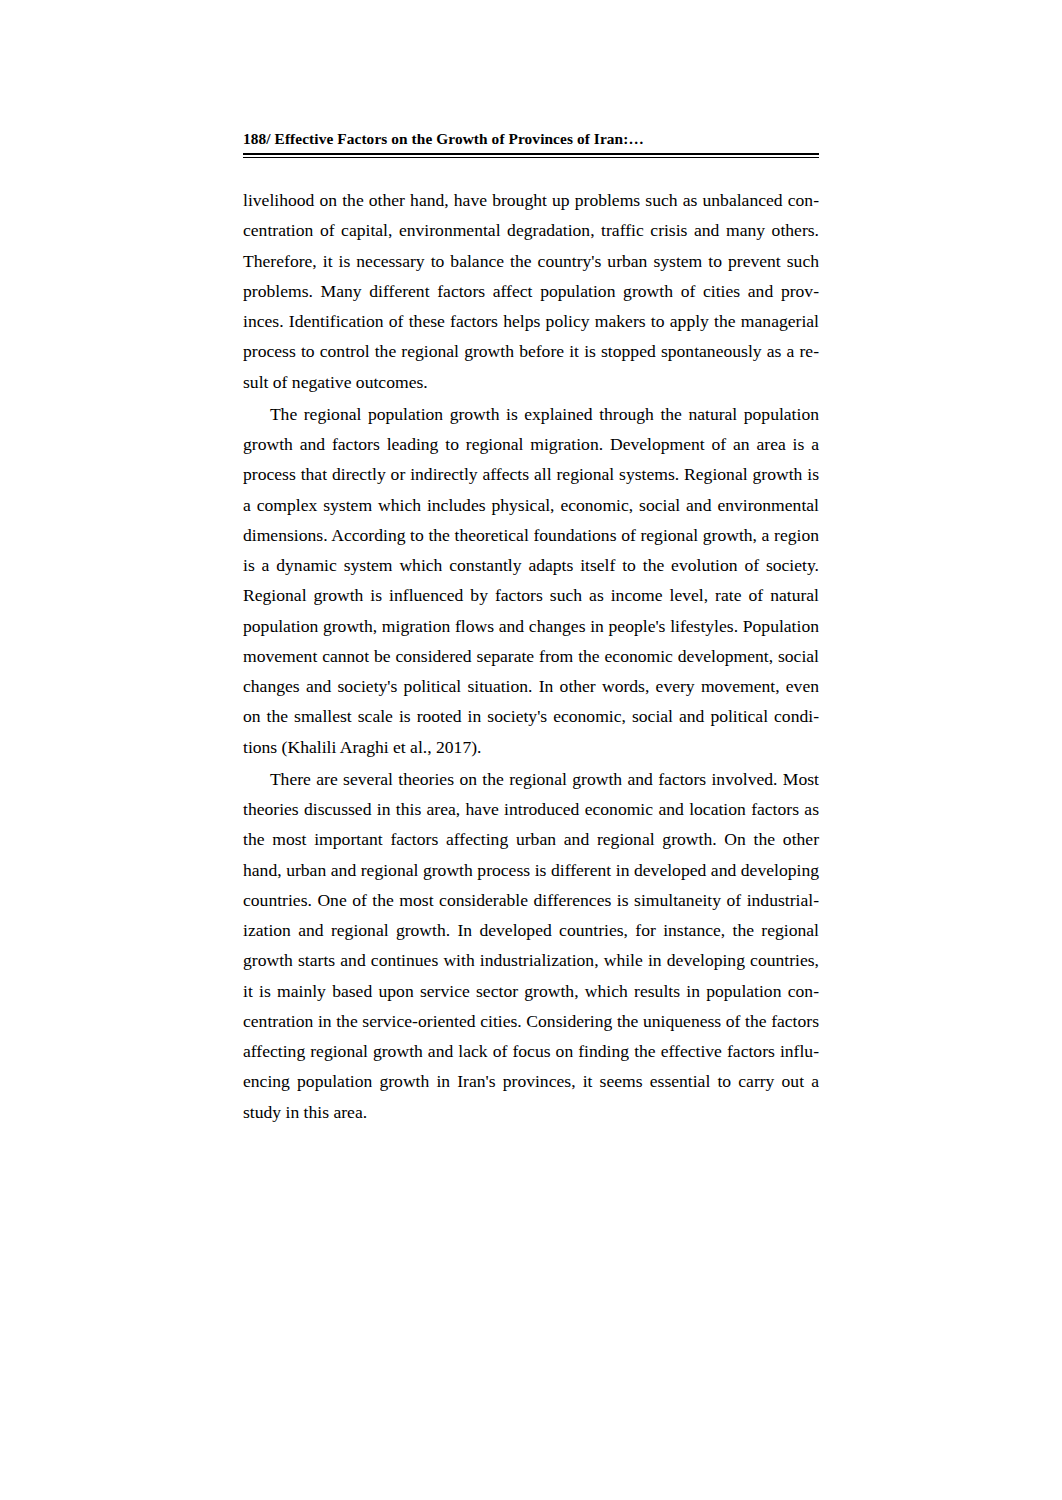188/ Effective Factors on the Growth of Provinces of Iran:…
livelihood on the other hand, have brought up problems such as unbalanced concentration of capital, environmental degradation, traffic crisis and many others. Therefore, it is necessary to balance the country's urban system to prevent such problems. Many different factors affect population growth of cities and provinces. Identification of these factors helps policy makers to apply the managerial process to control the regional growth before it is stopped spontaneously as a result of negative outcomes.
The regional population growth is explained through the natural population growth and factors leading to regional migration. Development of an area is a process that directly or indirectly affects all regional systems. Regional growth is a complex system which includes physical, economic, social and environmental dimensions. According to the theoretical foundations of regional growth, a region is a dynamic system which constantly adapts itself to the evolution of society. Regional growth is influenced by factors such as income level, rate of natural population growth, migration flows and changes in people's lifestyles. Population movement cannot be considered separate from the economic development, social changes and society's political situation. In other words, every movement, even on the smallest scale is rooted in society's economic, social and political conditions (Khalili Araghi et al., 2017).
There are several theories on the regional growth and factors involved. Most theories discussed in this area, have introduced economic and location factors as the most important factors affecting urban and regional growth. On the other hand, urban and regional growth process is different in developed and developing countries. One of the most considerable differences is simultaneity of industrialization and regional growth. In developed countries, for instance, the regional growth starts and continues with industrialization, while in developing countries, it is mainly based upon service sector growth, which results in population concentration in the service-oriented cities. Considering the uniqueness of the factors affecting regional growth and lack of focus on finding the effective factors influencing population growth in Iran's provinces, it seems essential to carry out a study in this area.